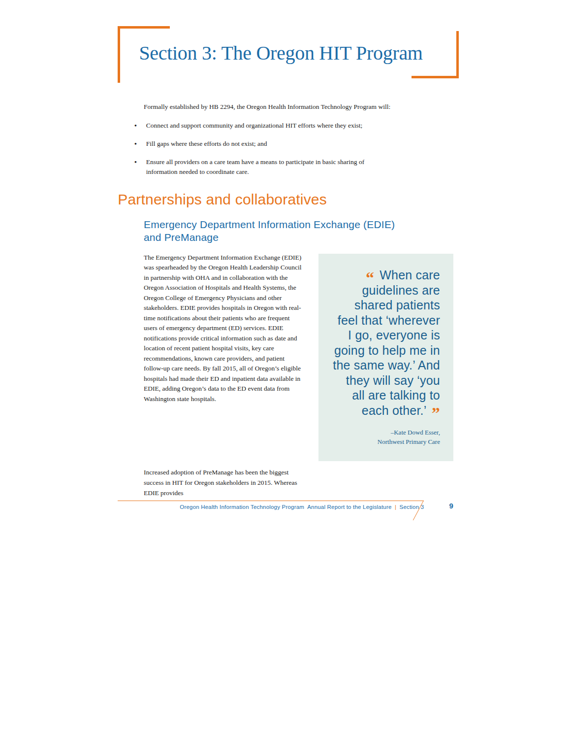Section 3: The Oregon HIT Program
Formally established by HB 2294, the Oregon Health Information Technology Program will:
Connect and support community and organizational HIT efforts where they exist;
Fill gaps where these efforts do not exist; and
Ensure all providers on a care team have a means to participate in basic sharing of information needed to coordinate care.
Partnerships and collaboratives
Emergency Department Information Exchange (EDIE)
and PreManage
The Emergency Department Information Exchange (EDIE) was spearheaded by the Oregon Health Leadership Council in partnership with OHA and in collaboration with the Oregon Association of Hospitals and Health Systems, the Oregon College of Emergency Physicians and other stakeholders. EDIE provides hospitals in Oregon with real-time notifications about their patients who are frequent users of emergency department (ED) services. EDIE notifications provide critical information such as date and location of recent patient hospital visits, key care recommendations, known care providers, and patient follow-up care needs. By fall 2015, all of Oregon’s eligible hospitals had made their ED and inpatient data available in EDIE, adding Oregon’s data to the ED event data from Washington state hospitals.
“ When care guidelines are shared patients feel that ‘wherever I go, everyone is going to help me in the same way.’ And they will say ‘you all are talking to each other.’ ”
–Kate Dowd Esser,
Northwest Primary Care
Increased adoption of PreManage has been the biggest success in HIT for Oregon stakeholders in 2015. Whereas EDIE provides
Oregon Health Information Technology Program Annual Report to the Legislature | Section 3
9